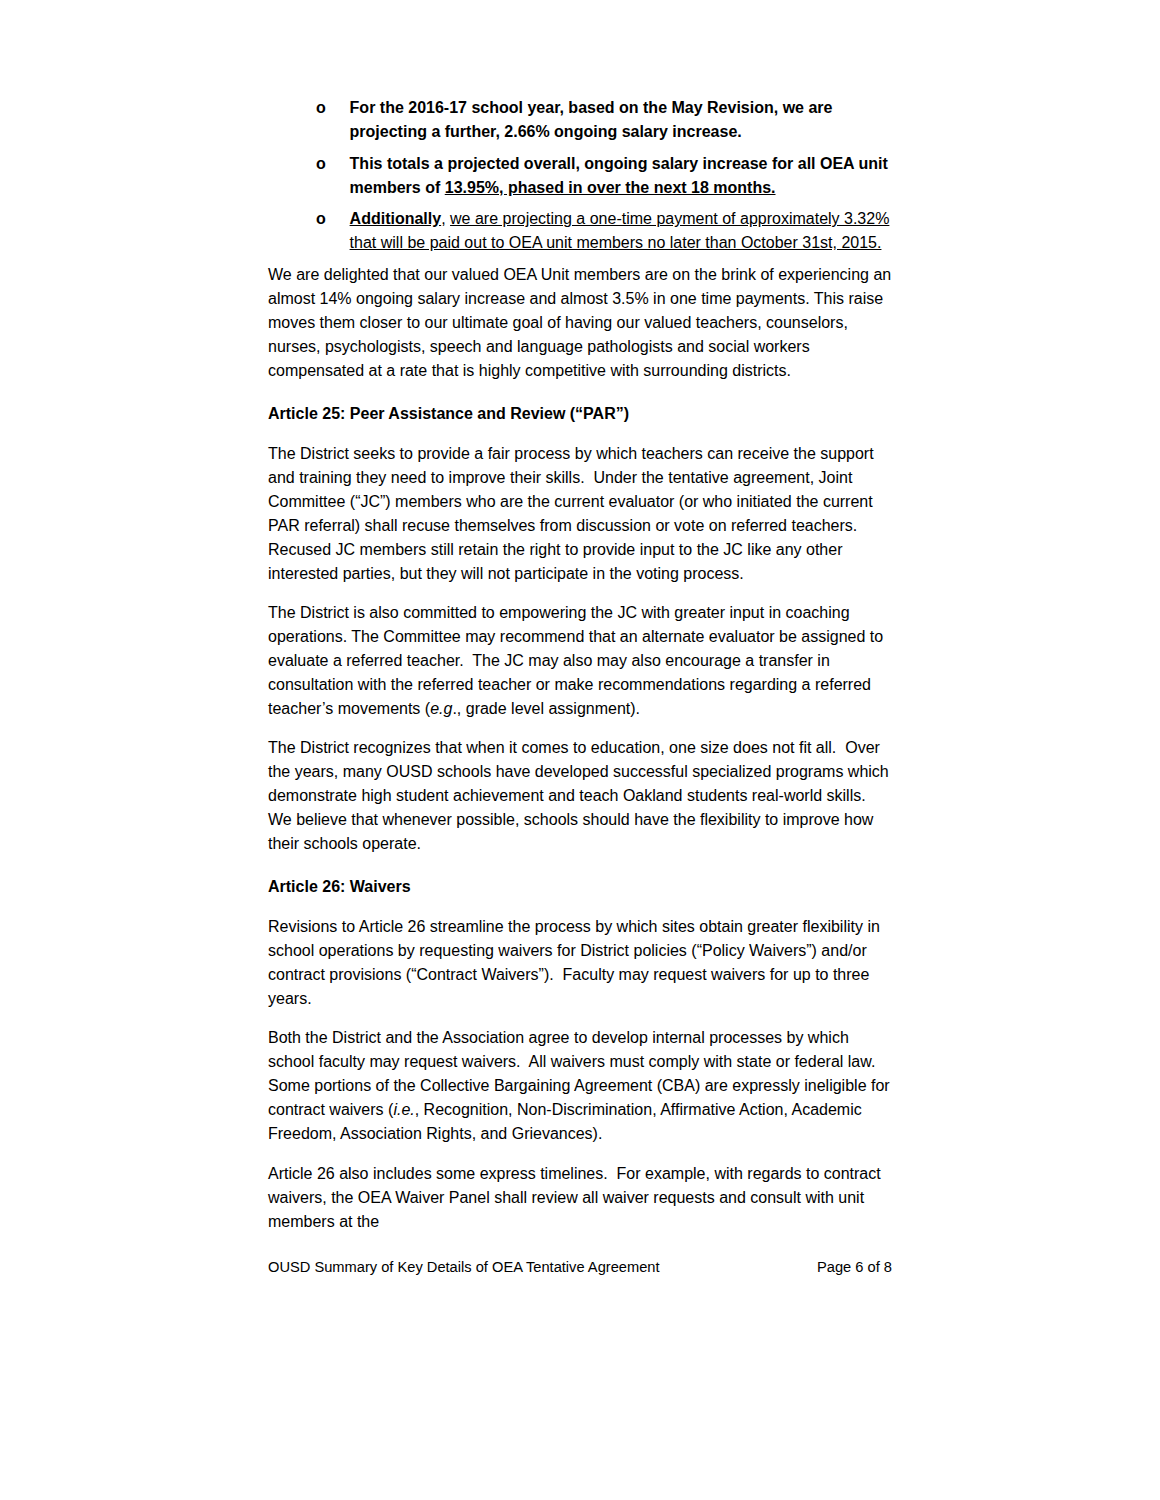For the 2016-17 school year, based on the May Revision, we are projecting a further, 2.66% ongoing salary increase.
This totals a projected overall, ongoing salary increase for all OEA unit members of 13.95%, phased in over the next 18 months.
Additionally, we are projecting a one-time payment of approximately 3.32% that will be paid out to OEA unit members no later than October 31st, 2015.
We are delighted that our valued OEA Unit members are on the brink of experiencing an almost 14% ongoing salary increase and almost 3.5% in one time payments. This raise moves them closer to our ultimate goal of having our valued teachers, counselors, nurses, psychologists, speech and language pathologists and social workers compensated at a rate that is highly competitive with surrounding districts.
Article 25: Peer Assistance and Review (“PAR”)
The District seeks to provide a fair process by which teachers can receive the support and training they need to improve their skills. Under the tentative agreement, Joint Committee (“JC”) members who are the current evaluator (or who initiated the current PAR referral) shall recuse themselves from discussion or vote on referred teachers. Recused JC members still retain the right to provide input to the JC like any other interested parties, but they will not participate in the voting process.
The District is also committed to empowering the JC with greater input in coaching operations. The Committee may recommend that an alternate evaluator be assigned to evaluate a referred teacher. The JC may also may also encourage a transfer in consultation with the referred teacher or make recommendations regarding a referred teacher’s movements (e.g., grade level assignment).
The District recognizes that when it comes to education, one size does not fit all. Over the years, many OUSD schools have developed successful specialized programs which demonstrate high student achievement and teach Oakland students real-world skills. We believe that whenever possible, schools should have the flexibility to improve how their schools operate.
Article 26: Waivers
Revisions to Article 26 streamline the process by which sites obtain greater flexibility in school operations by requesting waivers for District policies (“Policy Waivers”) and/or contract provisions (“Contract Waivers”). Faculty may request waivers for up to three years.
Both the District and the Association agree to develop internal processes by which school faculty may request waivers. All waivers must comply with state or federal law. Some portions of the Collective Bargaining Agreement (CBA) are expressly ineligible for contract waivers (i.e., Recognition, Non-Discrimination, Affirmative Action, Academic Freedom, Association Rights, and Grievances).
Article 26 also includes some express timelines. For example, with regards to contract waivers, the OEA Waiver Panel shall review all waiver requests and consult with unit members at the
OUSD Summary of Key Details of OEA Tentative Agreement Page 6 of 8